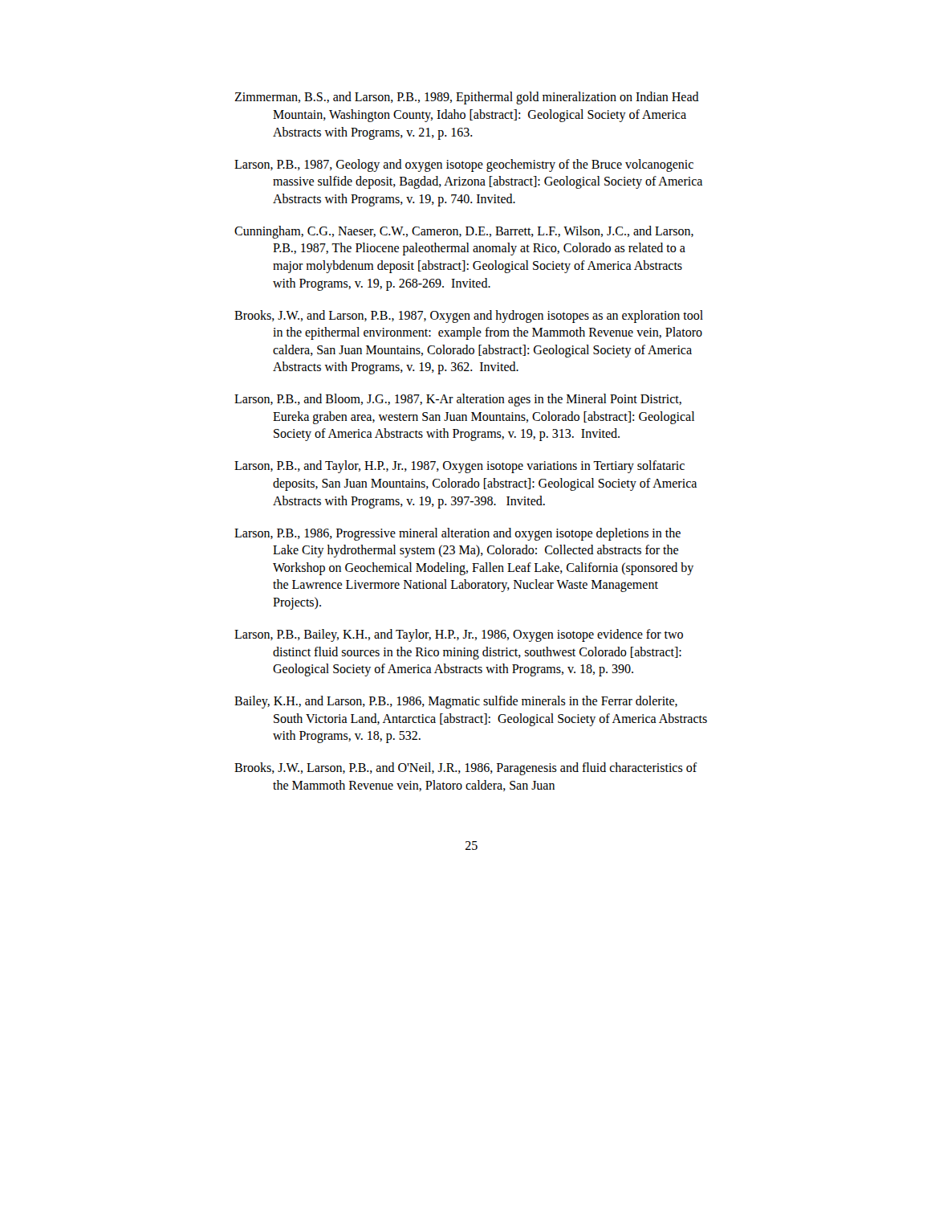Zimmerman, B.S., and Larson, P.B., 1989, Epithermal gold mineralization on Indian Head Mountain, Washington County, Idaho [abstract]: Geological Society of America Abstracts with Programs, v. 21, p. 163.
Larson, P.B., 1987, Geology and oxygen isotope geochemistry of the Bruce volcanogenic massive sulfide deposit, Bagdad, Arizona [abstract]: Geological Society of America Abstracts with Programs, v. 19, p. 740. Invited.
Cunningham, C.G., Naeser, C.W., Cameron, D.E., Barrett, L.F., Wilson, J.C., and Larson, P.B., 1987, The Pliocene paleothermal anomaly at Rico, Colorado as related to a major molybdenum deposit [abstract]: Geological Society of America Abstracts with Programs, v. 19, p. 268-269. Invited.
Brooks, J.W., and Larson, P.B., 1987, Oxygen and hydrogen isotopes as an exploration tool in the epithermal environment: example from the Mammoth Revenue vein, Platoro caldera, San Juan Mountains, Colorado [abstract]: Geological Society of America Abstracts with Programs, v. 19, p. 362. Invited.
Larson, P.B., and Bloom, J.G., 1987, K-Ar alteration ages in the Mineral Point District, Eureka graben area, western San Juan Mountains, Colorado [abstract]: Geological Society of America Abstracts with Programs, v. 19, p. 313. Invited.
Larson, P.B., and Taylor, H.P., Jr., 1987, Oxygen isotope variations in Tertiary solfataric deposits, San Juan Mountains, Colorado [abstract]: Geological Society of America Abstracts with Programs, v. 19, p. 397-398. Invited.
Larson, P.B., 1986, Progressive mineral alteration and oxygen isotope depletions in the Lake City hydrothermal system (23 Ma), Colorado: Collected abstracts for the Workshop on Geochemical Modeling, Fallen Leaf Lake, California (sponsored by the Lawrence Livermore National Laboratory, Nuclear Waste Management Projects).
Larson, P.B., Bailey, K.H., and Taylor, H.P., Jr., 1986, Oxygen isotope evidence for two distinct fluid sources in the Rico mining district, southwest Colorado [abstract]: Geological Society of America Abstracts with Programs, v. 18, p. 390.
Bailey, K.H., and Larson, P.B., 1986, Magmatic sulfide minerals in the Ferrar dolerite, South Victoria Land, Antarctica [abstract]: Geological Society of America Abstracts with Programs, v. 18, p. 532.
Brooks, J.W., Larson, P.B., and O'Neil, J.R., 1986, Paragenesis and fluid characteristics of the Mammoth Revenue vein, Platoro caldera, San Juan
25